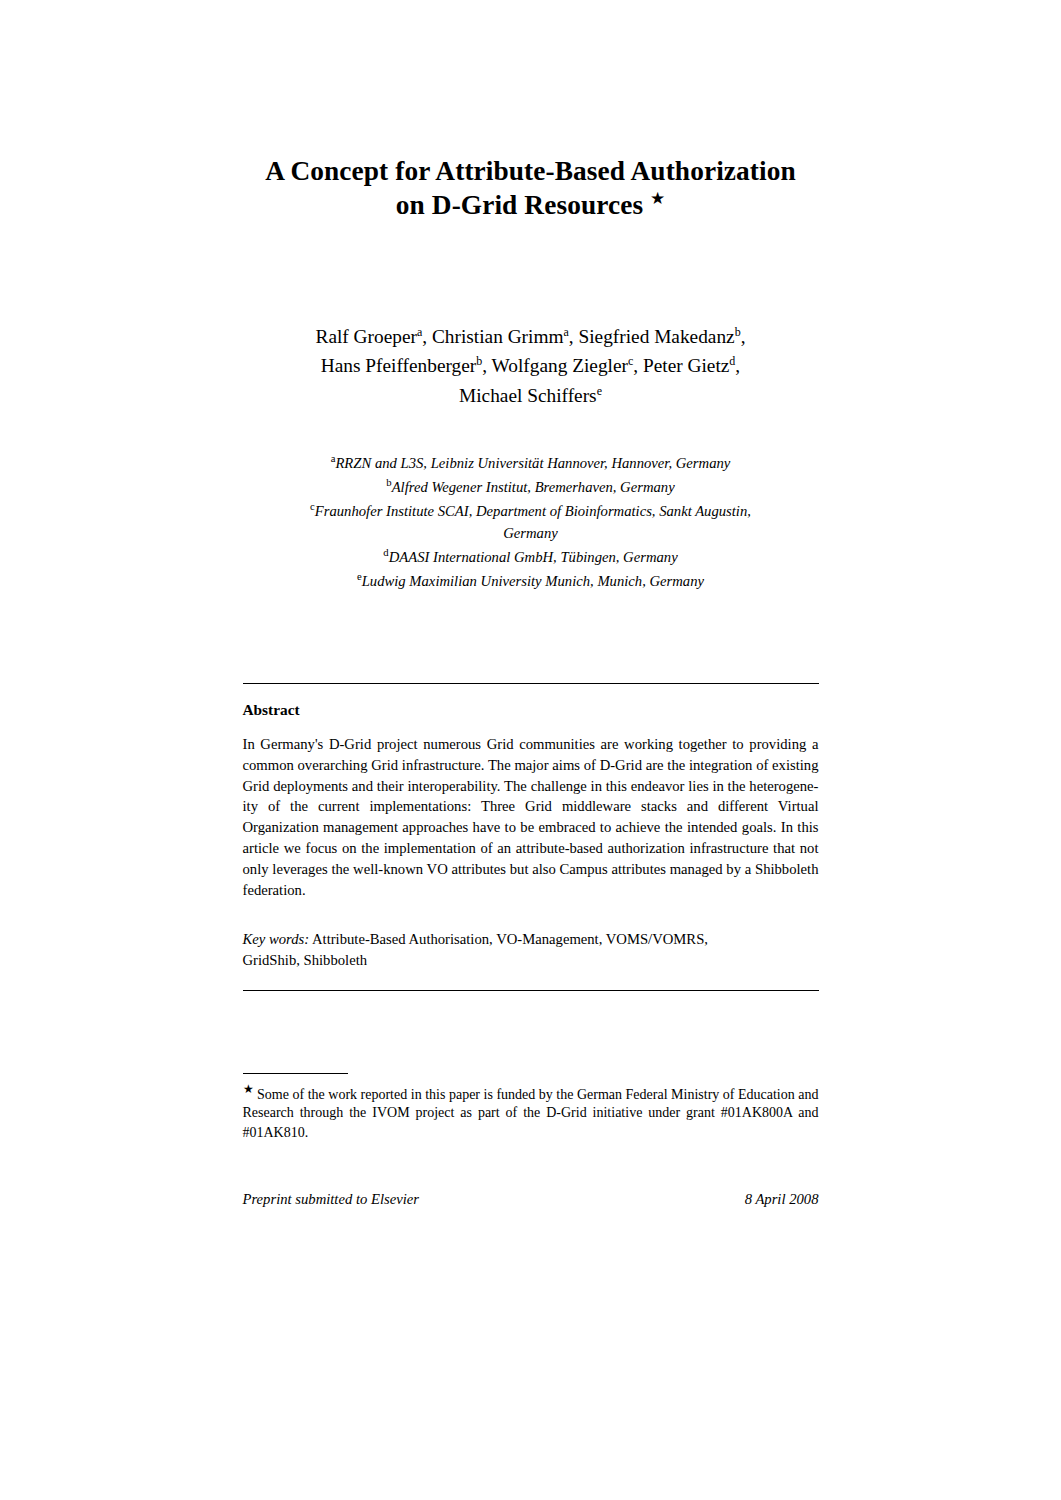A Concept for Attribute-Based Authorization
on D-Grid Resources ★
Ralf Groepera, Christian Grimma, Siegfried Makedanzb,
Hans Pfeiffenbergerb, Wolfgang Zieglerc, Peter Gietzd,
Michael Schifferse
aRRZN and L3S, Leibniz Universität Hannover, Hannover, Germany
bAlfred Wegener Institut, Bremerhaven, Germany
cFraunhofer Institute SCAI, Department of Bioinformatics, Sankt Augustin,
Germany
dDAASI International GmbH, Tübingen, Germany
eLudwig Maximilian University Munich, Munich, Germany
Abstract
In Germany's D-Grid project numerous Grid communities are working together to providing a common overarching Grid infrastructure. The major aims of D-Grid are the integration of existing Grid deployments and their interoperability. The challenge in this endeavor lies in the heterogeneity of the current implementations: Three Grid middleware stacks and different Virtual Organization management approaches have to be embraced to achieve the intended goals. In this article we focus on the implementation of an attribute-based authorization infrastructure that not only leverages the well-known VO attributes but also Campus attributes managed by a Shibboleth federation.
Key words: Attribute-Based Authorisation, VO-Management, VOMS/VOMRS,
GridShib, Shibboleth
★ Some of the work reported in this paper is funded by the German Federal Ministry of Education and Research through the IVOM project as part of the D-Grid initiative under grant #01AK800A and #01AK810.
Preprint submitted to Elsevier 8 April 2008